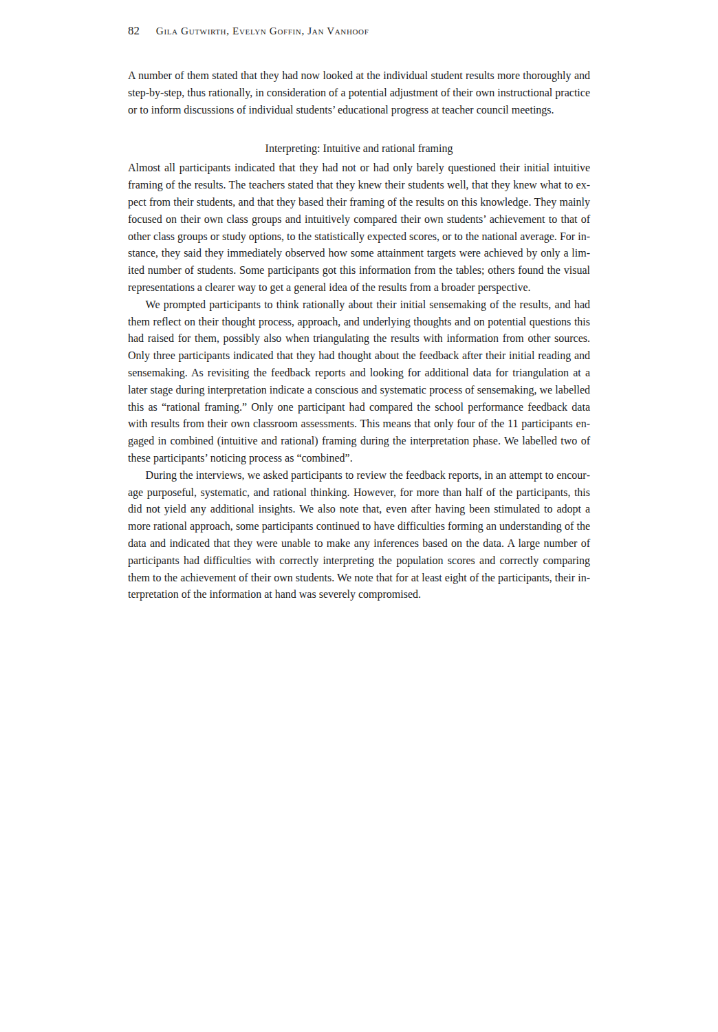82 Gila Gutwirth, Evelyn Goffin, Jan Vanhoof
A number of them stated that they had now looked at the individual student results more thoroughly and step-by-step, thus rationally, in consideration of a potential adjustment of their own instructional practice or to inform discussions of individual students’ educational progress at teacher council meetings.
Interpreting: Intuitive and rational framing
Almost all participants indicated that they had not or had only barely questioned their initial intuitive framing of the results. The teachers stated that they knew their students well, that they knew what to expect from their students, and that they based their framing of the results on this knowledge. They mainly focused on their own class groups and intuitively compared their own students’ achievement to that of other class groups or study options, to the statistically expected scores, or to the national average. For instance, they said they immediately observed how some attainment targets were achieved by only a limited number of students. Some participants got this information from the tables; others found the visual representations a clearer way to get a general idea of the results from a broader perspective.
We prompted participants to think rationally about their initial sensemaking of the results, and had them reflect on their thought process, approach, and underlying thoughts and on potential questions this had raised for them, possibly also when triangulating the results with information from other sources. Only three participants indicated that they had thought about the feedback after their initial reading and sensemaking. As revisiting the feedback reports and looking for additional data for triangulation at a later stage during interpretation indicate a conscious and systematic process of sensemaking, we labelled this as “rational framing.” Only one participant had compared the school performance feedback data with results from their own classroom assessments. This means that only four of the 11 participants engaged in combined (intuitive and rational) framing during the interpretation phase. We labelled two of these participants’ noticing process as “combined”.
During the interviews, we asked participants to review the feedback reports, in an attempt to encourage purposeful, systematic, and rational thinking. However, for more than half of the participants, this did not yield any additional insights. We also note that, even after having been stimulated to adopt a more rational approach, some participants continued to have difficulties forming an understanding of the data and indicated that they were unable to make any inferences based on the data. A large number of participants had difficulties with correctly interpreting the population scores and correctly comparing them to the achievement of their own students. We note that for at least eight of the participants, their interpretation of the information at hand was severely compromised.